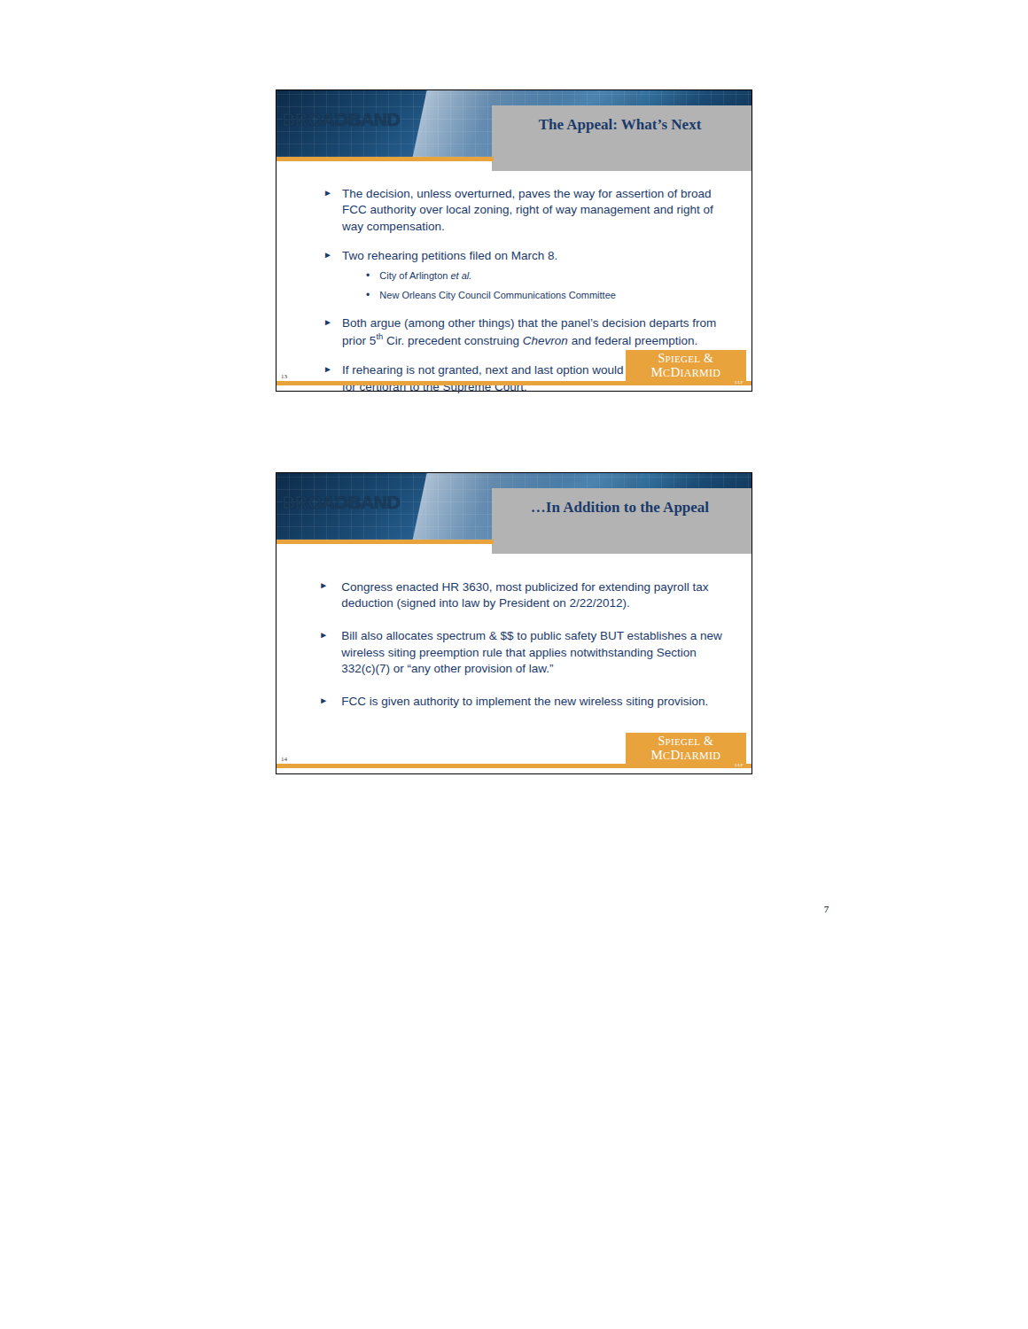BROADBAND
The Appeal: What’s Next
The decision, unless overturned, paves the way for assertion of broad FCC authority over local zoning, right of way management and right of way compensation.
Two rehearing petitions filed on March 8.
City of Arlington et al.
New Orleans City Council Communications Committee
Both argue (among other things) that the panel’s decision departs from prior 5th Cir. precedent construing Chevron and federal preemption.
If rehearing is not granted, next and last option would be to file a petition for certiorari to the Supreme Court.
SPIEGEL &
MCDIARMID
LLP
13
BROADBAND
…In Addition to the Appeal
Congress enacted HR 3630, most publicized for extending payroll tax deduction (signed into law by President on 2/22/2012).
Bill also allocates spectrum & $$ to public safety BUT establishes a new wireless siting preemption rule that applies notwithstanding Section 332(c)(7) or “any other provision of law.”
FCC is given authority to implement the new wireless siting provision.
SPIEGEL &
MCDIARMID
LLP
14
7